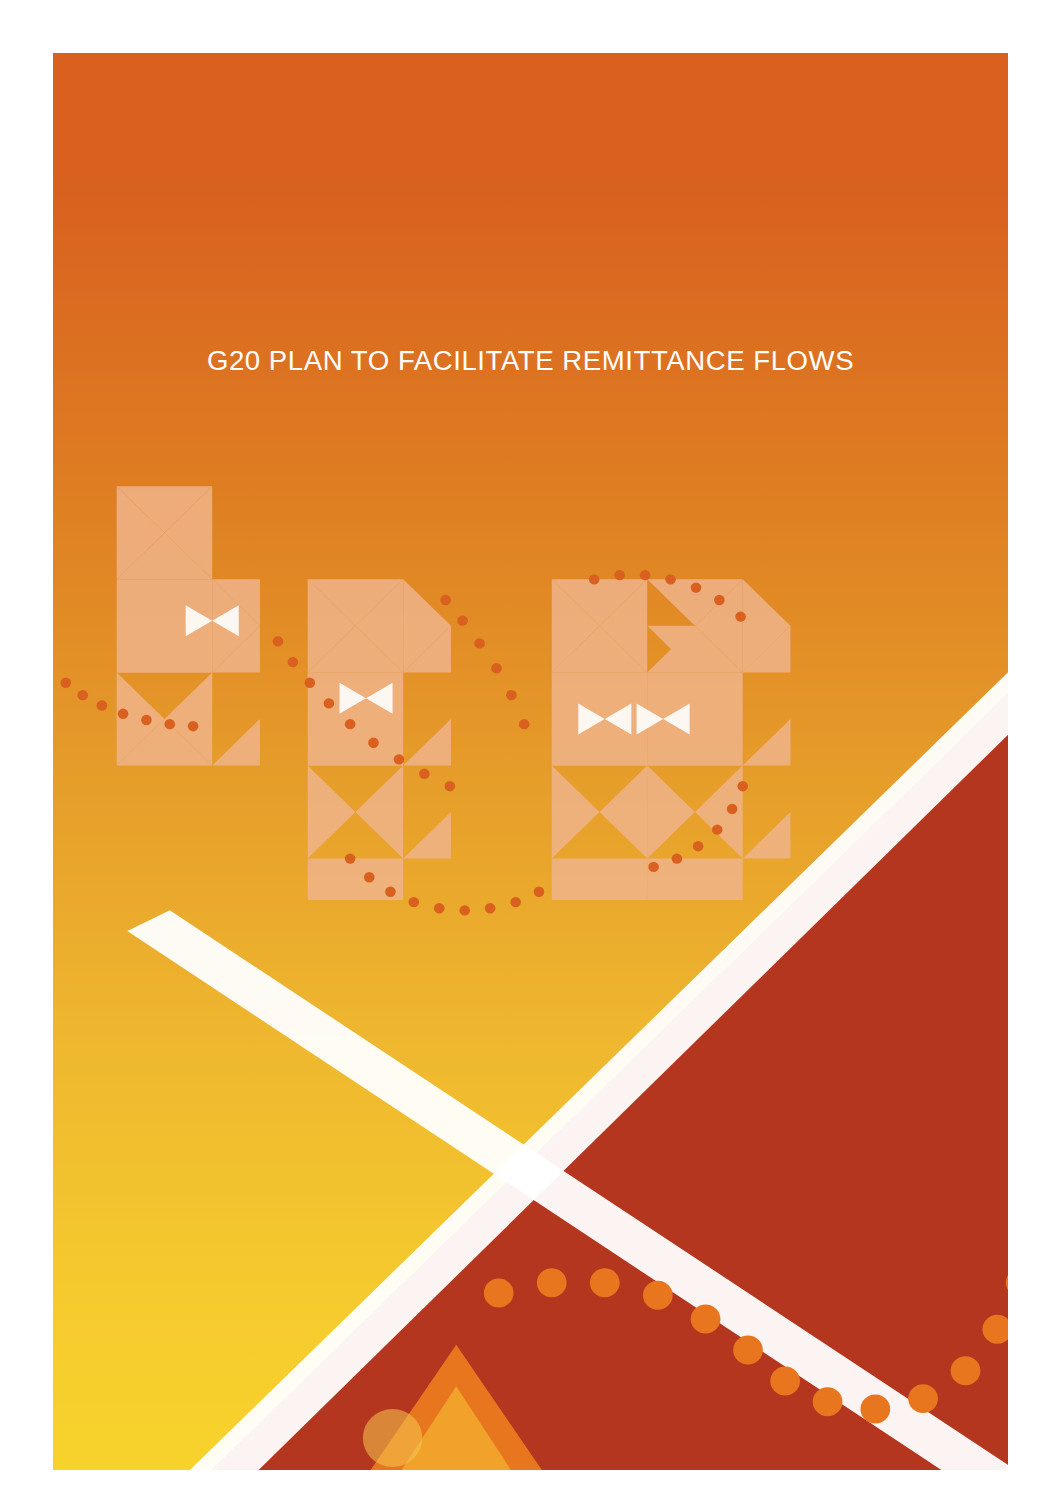G20 PLAN TO FACILITATE REMITTANCE FLOWS